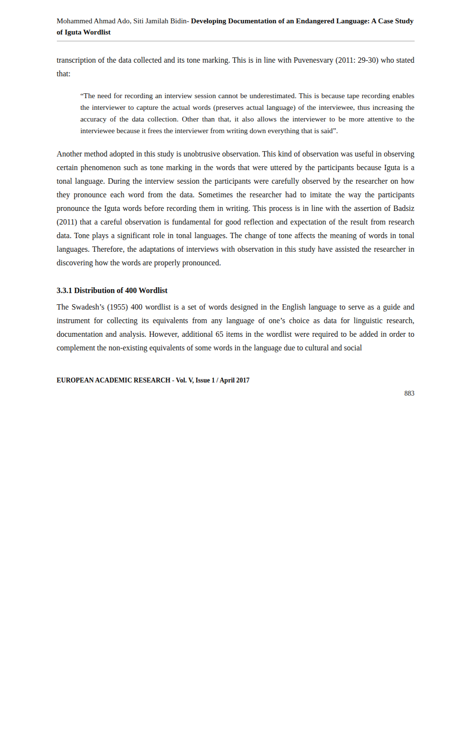Mohammed Ahmad Ado, Siti Jamilah Bidin- Developing Documentation of an Endangered Language: A Case Study of Iguta Wordlist
transcription of the data collected and its tone marking. This is in line with Puvenesvary (2011: 29-30) who stated that:
“The need for recording an interview session cannot be underestimated. This is because tape recording enables the interviewer to capture the actual words (preserves actual language) of the interviewee, thus increasing the accuracy of the data collection. Other than that, it also allows the interviewer to be more attentive to the interviewee because it frees the interviewer from writing down everything that is said”.
Another method adopted in this study is unobtrusive observation. This kind of observation was useful in observing certain phenomenon such as tone marking in the words that were uttered by the participants because Iguta is a tonal language. During the interview session the participants were carefully observed by the researcher on how they pronounce each word from the data. Sometimes the researcher had to imitate the way the participants pronounce the Iguta words before recording them in writing. This process is in line with the assertion of Badsiz (2011) that a careful observation is fundamental for good reflection and expectation of the result from research data. Tone plays a significant role in tonal languages. The change of tone affects the meaning of words in tonal languages. Therefore, the adaptations of interviews with observation in this study have assisted the researcher in discovering how the words are properly pronounced.
3.3.1 Distribution of 400 Wordlist
The Swadesh’s (1955) 400 wordlist is a set of words designed in the English language to serve as a guide and instrument for collecting its equivalents from any language of one’s choice as data for linguistic research, documentation and analysis. However, additional 65 items in the wordlist were required to be added in order to complement the non-existing equivalents of some words in the language due to cultural and social
EUROPEAN ACADEMIC RESEARCH - Vol. V, Issue 1 / April 2017
883